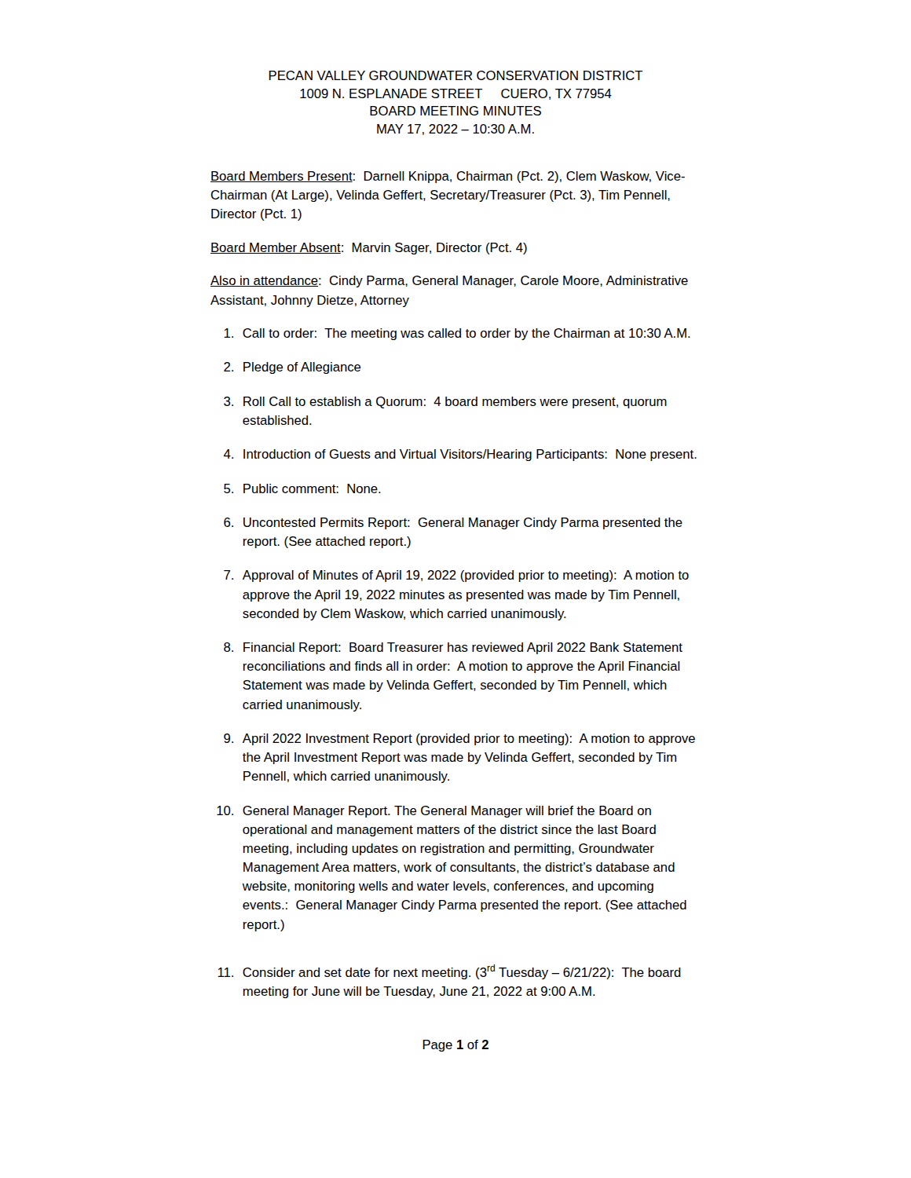PECAN VALLEY GROUNDWATER CONSERVATION DISTRICT
1009 N. ESPLANADE STREET CUERO, TX 77954
BOARD MEETING MINUTES
MAY 17, 2022 – 10:30 A.M.
Board Members Present: Darnell Knippa, Chairman (Pct. 2), Clem Waskow, Vice-Chairman (At Large), Velinda Geffert, Secretary/Treasurer (Pct. 3), Tim Pennell, Director (Pct. 1)
Board Member Absent: Marvin Sager, Director (Pct. 4)
Also in attendance: Cindy Parma, General Manager, Carole Moore, Administrative Assistant, Johnny Dietze, Attorney
Call to order: The meeting was called to order by the Chairman at 10:30 A.M.
Pledge of Allegiance
Roll Call to establish a Quorum: 4 board members were present, quorum established.
Introduction of Guests and Virtual Visitors/Hearing Participants: None present.
Public comment: None.
Uncontested Permits Report: General Manager Cindy Parma presented the report. (See attached report.)
Approval of Minutes of April 19, 2022 (provided prior to meeting): A motion to approve the April 19, 2022 minutes as presented was made by Tim Pennell, seconded by Clem Waskow, which carried unanimously.
Financial Report: Board Treasurer has reviewed April 2022 Bank Statement reconciliations and finds all in order: A motion to approve the April Financial Statement was made by Velinda Geffert, seconded by Tim Pennell, which carried unanimously.
April 2022 Investment Report (provided prior to meeting): A motion to approve the April Investment Report was made by Velinda Geffert, seconded by Tim Pennell, which carried unanimously.
General Manager Report. The General Manager will brief the Board on operational and management matters of the district since the last Board meeting, including updates on registration and permitting, Groundwater Management Area matters, work of consultants, the district’s database and website, monitoring wells and water levels, conferences, and upcoming events.: General Manager Cindy Parma presented the report. (See attached report.)
Consider and set date for next meeting. (3rd Tuesday – 6/21/22): The board meeting for June will be Tuesday, June 21, 2022 at 9:00 A.M.
Page 1 of 2